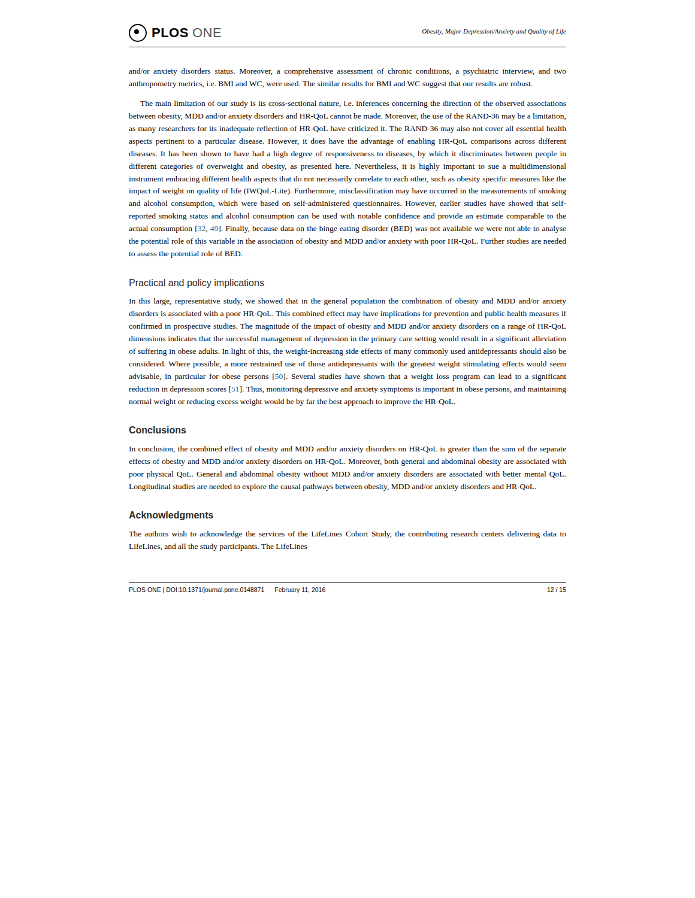PLOS ONE
Obesity, Major Depression/Anxiety and Quality of Life
and/or anxiety disorders status. Moreover, a comprehensive assessment of chronic conditions, a psychiatric interview, and two anthropometry metrics, i.e. BMI and WC, were used. The similar results for BMI and WC suggest that our results are robust.
The main limitation of our study is its cross-sectional nature, i.e. inferences concerning the direction of the observed associations between obesity, MDD and/or anxiety disorders and HR-QoL cannot be made. Moreover, the use of the RAND-36 may be a limitation, as many researchers for its inadequate reflection of HR-QoL have criticized it. The RAND-36 may also not cover all essential health aspects pertinent to a particular disease. However, it does have the advantage of enabling HR-QoL comparisons across different diseases. It has been shown to have had a high degree of responsiveness to diseases, by which it discriminates between people in different categories of overweight and obesity, as presented here. Nevertheless, it is highly important to sue a multidimensional instrument embracing different health aspects that do not necessarily correlate to each other, such as obesity specific measures like the impact of weight on quality of life (IWQoL-Lite). Furthermore, misclassification may have occurred in the measurements of smoking and alcohol consumption, which were based on self-administered questionnaires. However, earlier studies have showed that self-reported smoking status and alcohol consumption can be used with notable confidence and provide an estimate comparable to the actual consumption [32, 49]. Finally, because data on the binge eating disorder (BED) was not available we were not able to analyse the potential role of this variable in the association of obesity and MDD and/or anxiety with poor HR-QoL. Further studies are needed to assess the potential role of BED.
Practical and policy implications
In this large, representative study, we showed that in the general population the combination of obesity and MDD and/or anxiety disorders is associated with a poor HR-QoL. This combined effect may have implications for prevention and public health measures if confirmed in prospective studies. The magnitude of the impact of obesity and MDD and/or anxiety disorders on a range of HR-QoL dimensions indicates that the successful management of depression in the primary care setting would result in a significant alleviation of suffering in obese adults. In light of this, the weight-increasing side effects of many commonly used antidepressants should also be considered. Where possible, a more restrained use of those antidepressants with the greatest weight stimulating effects would seem advisable, in particular for obese persons [50]. Several studies have shown that a weight loss program can lead to a significant reduction in depression scores [51]. Thus, monitoring depressive and anxiety symptoms is important in obese persons, and maintaining normal weight or reducing excess weight would be by far the best approach to improve the HR-QoL.
Conclusions
In conclusion, the combined effect of obesity and MDD and/or anxiety disorders on HR-QoL is greater than the sum of the separate effects of obesity and MDD and/or anxiety disorders on HR-QoL. Moreover, both general and abdominal obesity are associated with poor physical QoL. General and abdominal obesity without MDD and/or anxiety disorders are associated with better mental QoL. Longitudinal studies are needed to explore the causal pathways between obesity, MDD and/or anxiety disorders and HR-QoL.
Acknowledgments
The authors wish to acknowledge the services of the LifeLines Cohort Study, the contributing research centers delivering data to LifeLines, and all the study participants. The LifeLines
PLOS ONE | DOI:10.1371/journal.pone.0148871 February 11, 2016
12 / 15